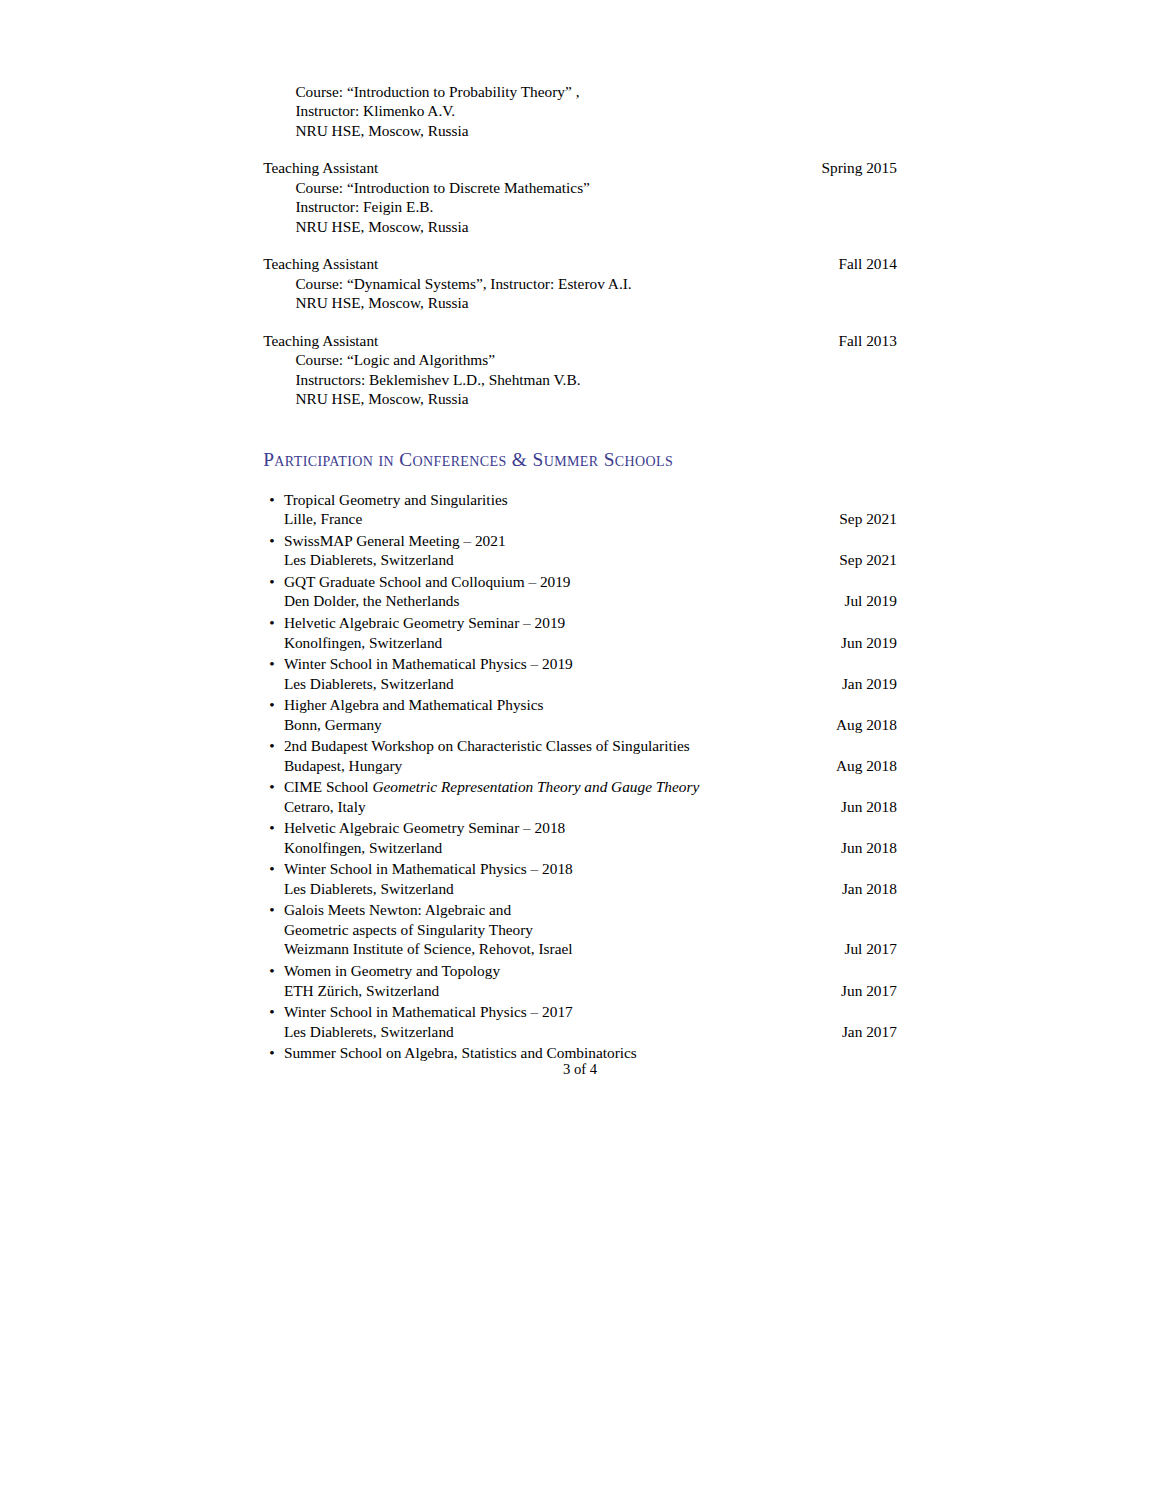Course: “Introduction to Probability Theory” ,
Instructor: Klimenko A.V.
NRU HSE, Moscow, Russia
Teaching Assistant Spring 2015
Course: “Introduction to Discrete Mathematics”
Instructor: Feigin E.B.
NRU HSE, Moscow, Russia
Teaching Assistant Fall 2014
Course: “Dynamical Systems”, Instructor: Esterov A.I.
NRU HSE, Moscow, Russia
Teaching Assistant Fall 2013
Course: “Logic and Algorithms”
Instructors: Beklemishev L.D., Shehtman V.B.
NRU HSE, Moscow, Russia
Participation in Conferences & Summer Schools
Tropical Geometry and Singularities
Lille, France Sep 2021
SwissMAP General Meeting – 2021
Les Diablerets, Switzerland Sep 2021
GQT Graduate School and Colloquium – 2019
Den Dolder, the Netherlands Jul 2019
Helvetic Algebraic Geometry Seminar – 2019
Konolfingen, Switzerland Jun 2019
Winter School in Mathematical Physics – 2019
Les Diablerets, Switzerland Jan 2019
Higher Algebra and Mathematical Physics
Bonn, Germany Aug 2018
2nd Budapest Workshop on Characteristic Classes of Singularities
Budapest, Hungary Aug 2018
CIME School Geometric Representation Theory and Gauge Theory
Cetraro, Italy Jun 2018
Helvetic Algebraic Geometry Seminar – 2018
Konolfingen, Switzerland Jun 2018
Winter School in Mathematical Physics – 2018
Les Diablerets, Switzerland Jan 2018
Galois Meets Newton: Algebraic and
Geometric aspects of Singularity Theory
Weizmann Institute of Science, Rehovot, Israel Jul 2017
Women in Geometry and Topology
ETH Zürich, Switzerland Jun 2017
Winter School in Mathematical Physics – 2017
Les Diablerets, Switzerland Jan 2017
Summer School on Algebra, Statistics and Combinatorics
3 of 4